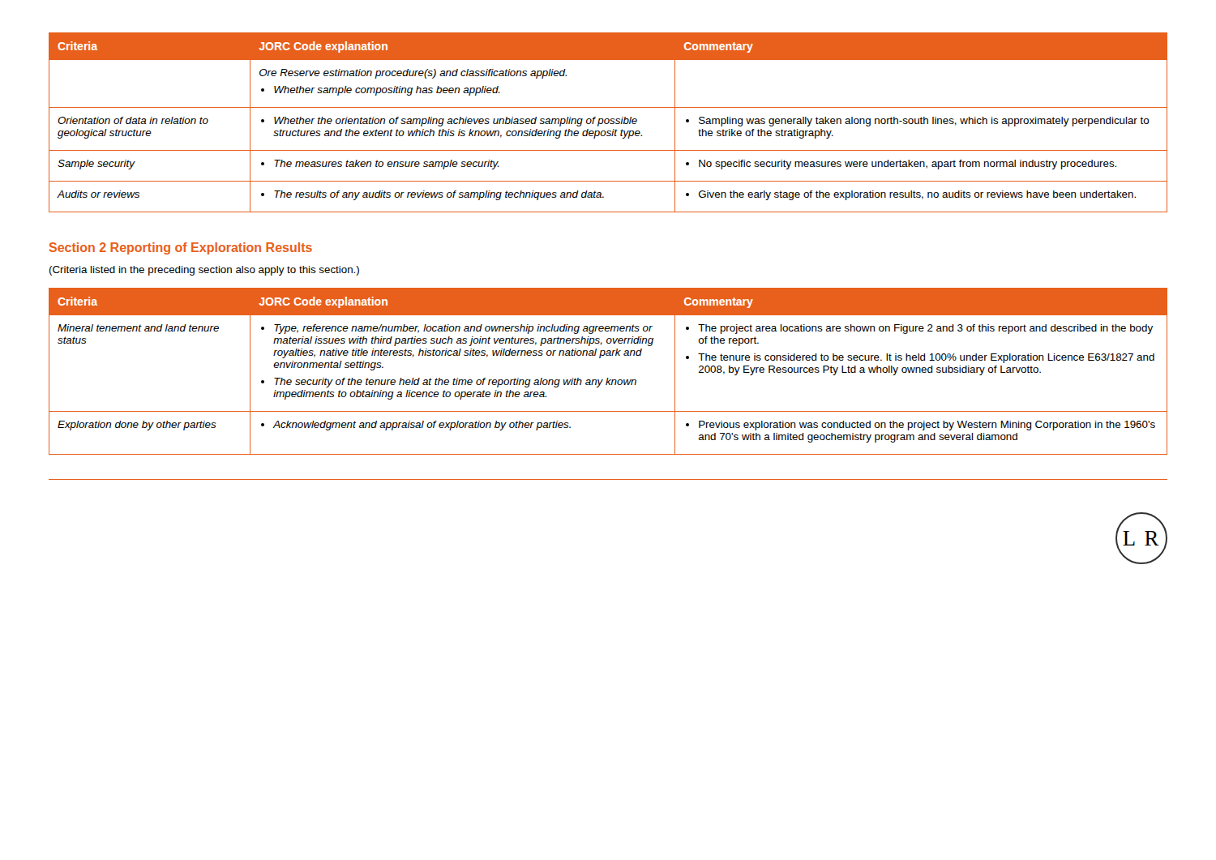| Criteria | JORC Code explanation | Commentary |
| --- | --- | --- |
| | Ore Reserve estimation procedure(s) and classifications applied. Whether sample compositing has been applied. | |
| Orientation of data in relation to geological structure | Whether the orientation of sampling achieves unbiased sampling of possible structures and the extent to which this is known, considering the deposit type. | Sampling was generally taken along north-south lines, which is approximately perpendicular to the strike of the stratigraphy. |
| Sample security | The measures taken to ensure sample security. | No specific security measures were undertaken, apart from normal industry procedures. |
| Audits or reviews | The results of any audits or reviews of sampling techniques and data. | Given the early stage of the exploration results, no audits or reviews have been undertaken. |
Section 2 Reporting of Exploration Results
(Criteria listed in the preceding section also apply to this section.)
| Criteria | JORC Code explanation | Commentary |
| --- | --- | --- |
| Mineral tenement and land tenure status | Type, reference name/number, location and ownership including agreements or material issues with third parties such as joint ventures, partnerships, overriding royalties, native title interests, historical sites, wilderness or national park and environmental settings. The security of the tenure held at the time of reporting along with any known impediments to obtaining a licence to operate in the area. | The project area locations are shown on Figure 2 and 3 of this report and described in the body of the report. The tenure is considered to be secure. It is held 100% under Exploration Licence E63/1827 and 2008, by Eyre Resources Pty Ltd a wholly owned subsidiary of Larvotto. |
| Exploration done by other parties | Acknowledgment and appraisal of exploration by other parties. | Previous exploration was conducted on the project by Western Mining Corporation in the 1960's and 70's with a limited geochemistry program and several diamond |
L R